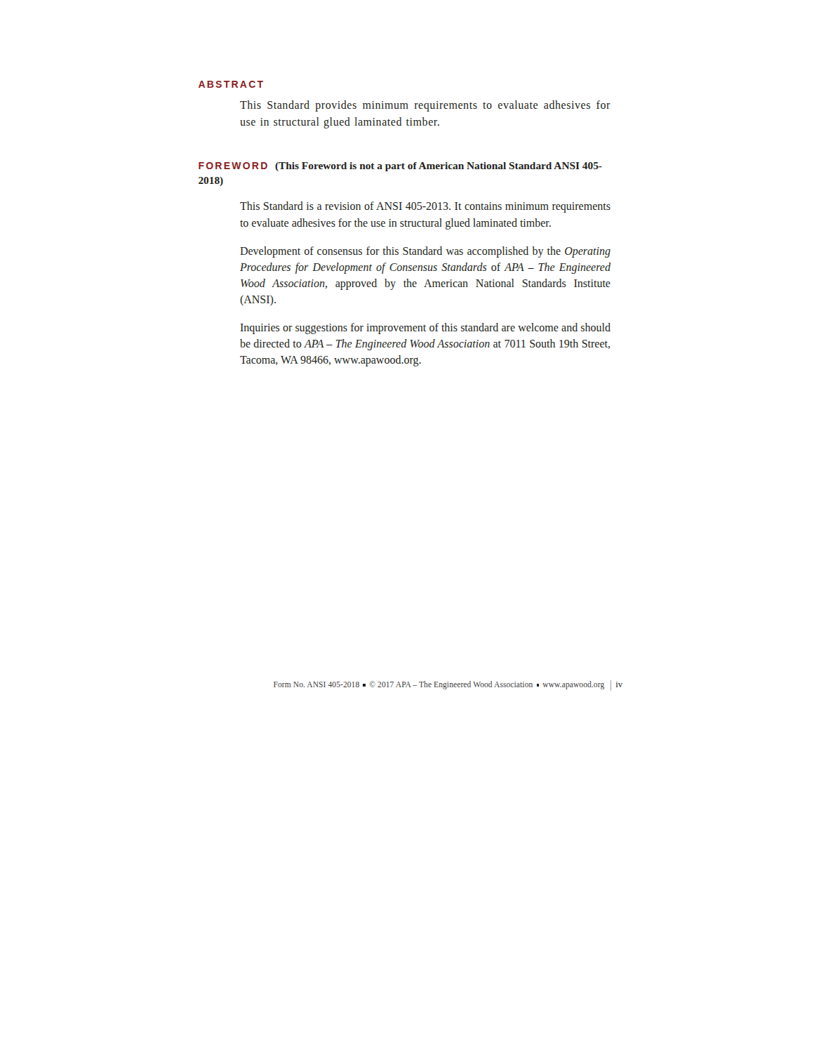Abstract
This Standard provides minimum requirements to evaluate adhesives for use in structural glued laminated timber.
Foreword(This Foreword is not a part of American National Standard ANSI 405-2018)
This Standard is a revision of ANSI 405-2013. It contains minimum requirements to evaluate adhesives for the use in structural glued laminated timber.
Development of consensus for this Standard was accomplished by the Operating Procedures for Development of Consensus Standards of APA – The Engineered Wood Association, approved by the American National Standards Institute (ANSI).
Inquiries or suggestions for improvement of this standard are welcome and should be directed to APA – The Engineered Wood Association at 7011 South 19th Street, Tacoma, WA 98466, www.apawood.org.
Form No. ANSI 405-2018 © 2017 APA – The Engineered Wood Association www.apawood.org iv